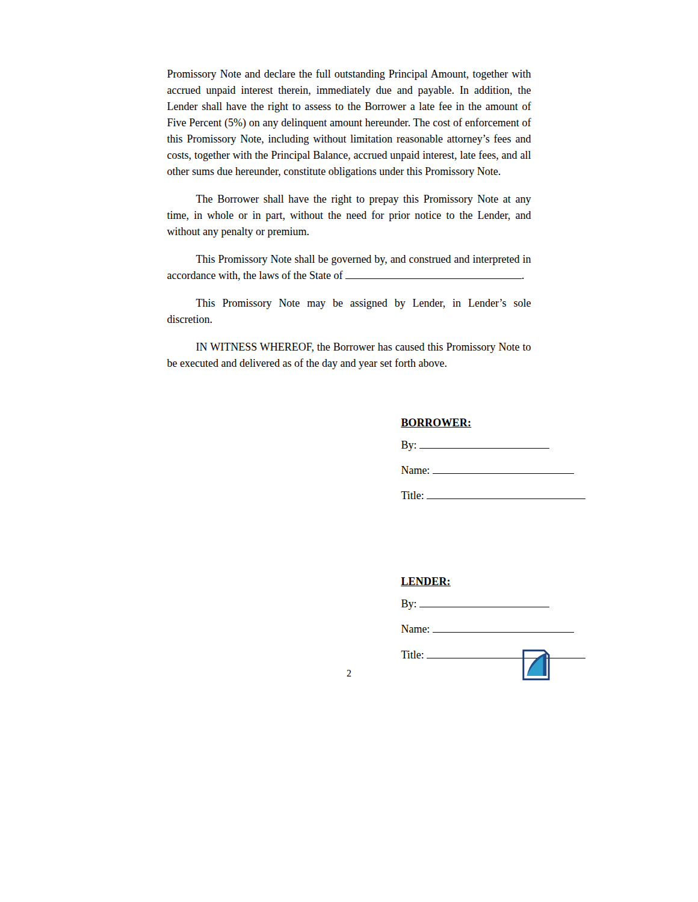Promissory Note and declare the full outstanding Principal Amount, together with accrued unpaid interest therein, immediately due and payable. In addition, the Lender shall have the right to assess to the Borrower a late fee in the amount of Five Percent (5%) on any delinquent amount hereunder. The cost of enforcement of this Promissory Note, including without limitation reasonable attorney’s fees and costs, together with the Principal Balance, accrued unpaid interest, late fees, and all other sums due hereunder, constitute obligations under this Promissory Note.
The Borrower shall have the right to prepay this Promissory Note at any time, in whole or in part, without the need for prior notice to the Lender, and without any penalty or premium.
This Promissory Note shall be governed by, and construed and interpreted in accordance with, the laws of the State of .
This Promissory Note may be assigned by Lender, in Lender’s sole discretion.
IN WITNESS WHEREOF, the Borrower has caused this Promissory Note to be executed and delivered as of the day and year set forth above.
BORROWER:
By:
Name:
Title:
LENDER:
By:
Name:
Title:
2